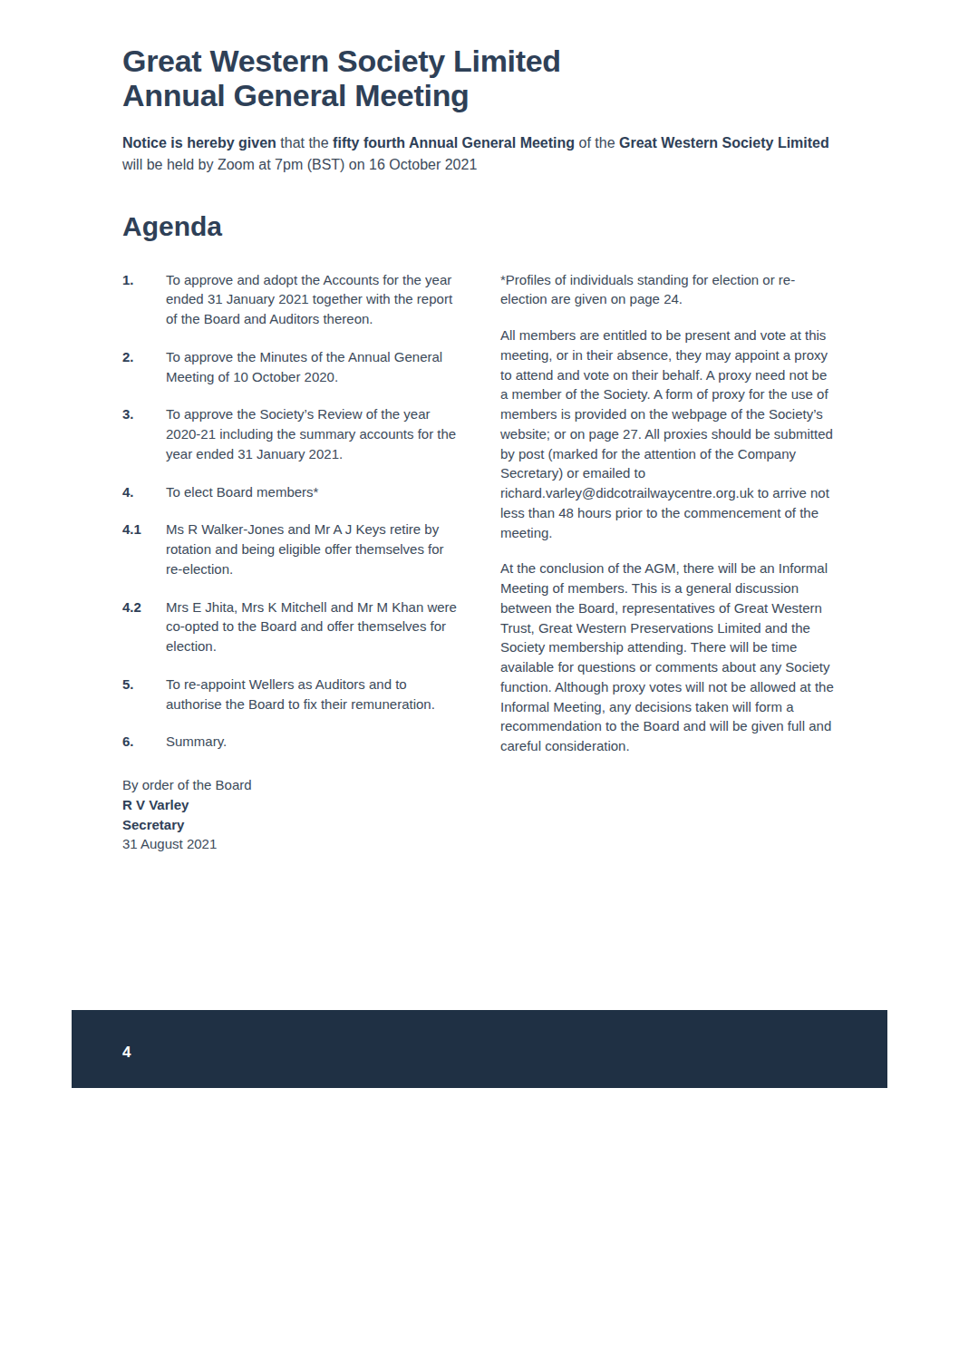Great Western Society Limited
Annual General Meeting
Notice is hereby given that the fifty fourth Annual General Meeting of the Great Western Society Limited will be held by Zoom at 7pm (BST) on 16 October 2021
Agenda
1. To approve and adopt the Accounts for the year ended 31 January 2021 together with the report of the Board and Auditors thereon.
2. To approve the Minutes of the Annual General Meeting of 10 October 2020.
3. To approve the Society’s Review of the year 2020-21 including the summary accounts for the year ended 31 January 2021.
4. To elect Board members*
4.1 Ms R Walker-Jones and Mr A J Keys retire by rotation and being eligible offer themselves for re-election.
4.2 Mrs E Jhita, Mrs K Mitchell and Mr M Khan were co-opted to the Board and offer themselves for election.
5. To re-appoint Wellers as Auditors and to authorise the Board to fix their remuneration.
6. Summary.
By order of the Board R V Varley Secretary 31 August 2021
*Profiles of individuals standing for election or re-election are given on page 24.
All members are entitled to be present and vote at this meeting, or in their absence, they may appoint a proxy to attend and vote on their behalf. A proxy need not be a member of the Society. A form of proxy for the use of members is provided on the webpage of the Society’s website; or on page 27. All proxies should be submitted by post (marked for the attention of the Company Secretary) or emailed to richard.varley@didcotrailwaycentre.org.uk to arrive not less than 48 hours prior to the commencement of the meeting.
At the conclusion of the AGM, there will be an Informal Meeting of members. This is a general discussion between the Board, representatives of Great Western Trust, Great Western Preservations Limited and the Society membership attending. There will be time available for questions or comments about any Society function. Although proxy votes will not be allowed at the Informal Meeting, any decisions taken will form a recommendation to the Board and will be given full and careful consideration.
4